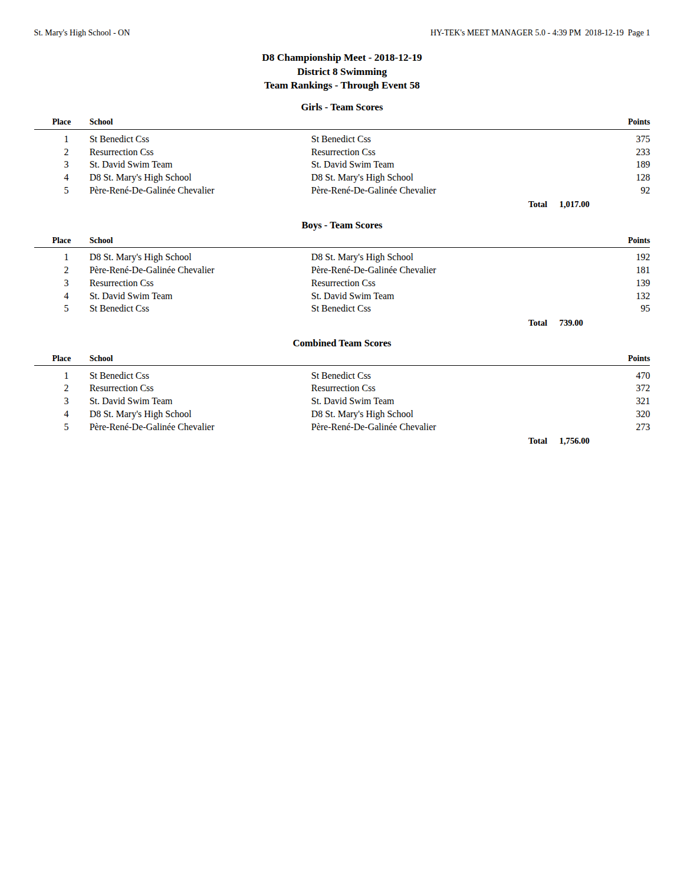St. Mary's High School - ON
HY-TEK's MEET MANAGER 5.0 - 4:39 PM 2018-12-19 Page 1
D8 Championship Meet - 2018-12-19
District 8 Swimming
Team Rankings - Through Event 58
Girls - Team Scores
| Place | School | | Points |
| --- | --- | --- | --- |
| 1 | St Benedict Css | St Benedict Css | 375 |
| 2 | Resurrection Css | Resurrection Css | 233 |
| 3 | St. David Swim Team | St. David Swim Team | 189 |
| 4 | D8 St. Mary's High School | D8 St. Mary's High School | 128 |
| 5 | Père-René-De-Galinée Chevalier | Père-René-De-Galinée Chevalier | 92 |
| | | Total | 1,017.00 |
Boys - Team Scores
| Place | School | | Points |
| --- | --- | --- | --- |
| 1 | D8 St. Mary's High School | D8 St. Mary's High School | 192 |
| 2 | Père-René-De-Galinée Chevalier | Père-René-De-Galinée Chevalier | 181 |
| 3 | Resurrection Css | Resurrection Css | 139 |
| 4 | St. David Swim Team | St. David Swim Team | 132 |
| 5 | St Benedict Css | St Benedict Css | 95 |
| | | Total | 739.00 |
Combined Team Scores
| Place | School | | Points |
| --- | --- | --- | --- |
| 1 | St Benedict Css | St Benedict Css | 470 |
| 2 | Resurrection Css | Resurrection Css | 372 |
| 3 | St. David Swim Team | St. David Swim Team | 321 |
| 4 | D8 St. Mary's High School | D8 St. Mary's High School | 320 |
| 5 | Père-René-De-Galinée Chevalier | Père-René-De-Galinée Chevalier | 273 |
| | | Total | 1,756.00 |